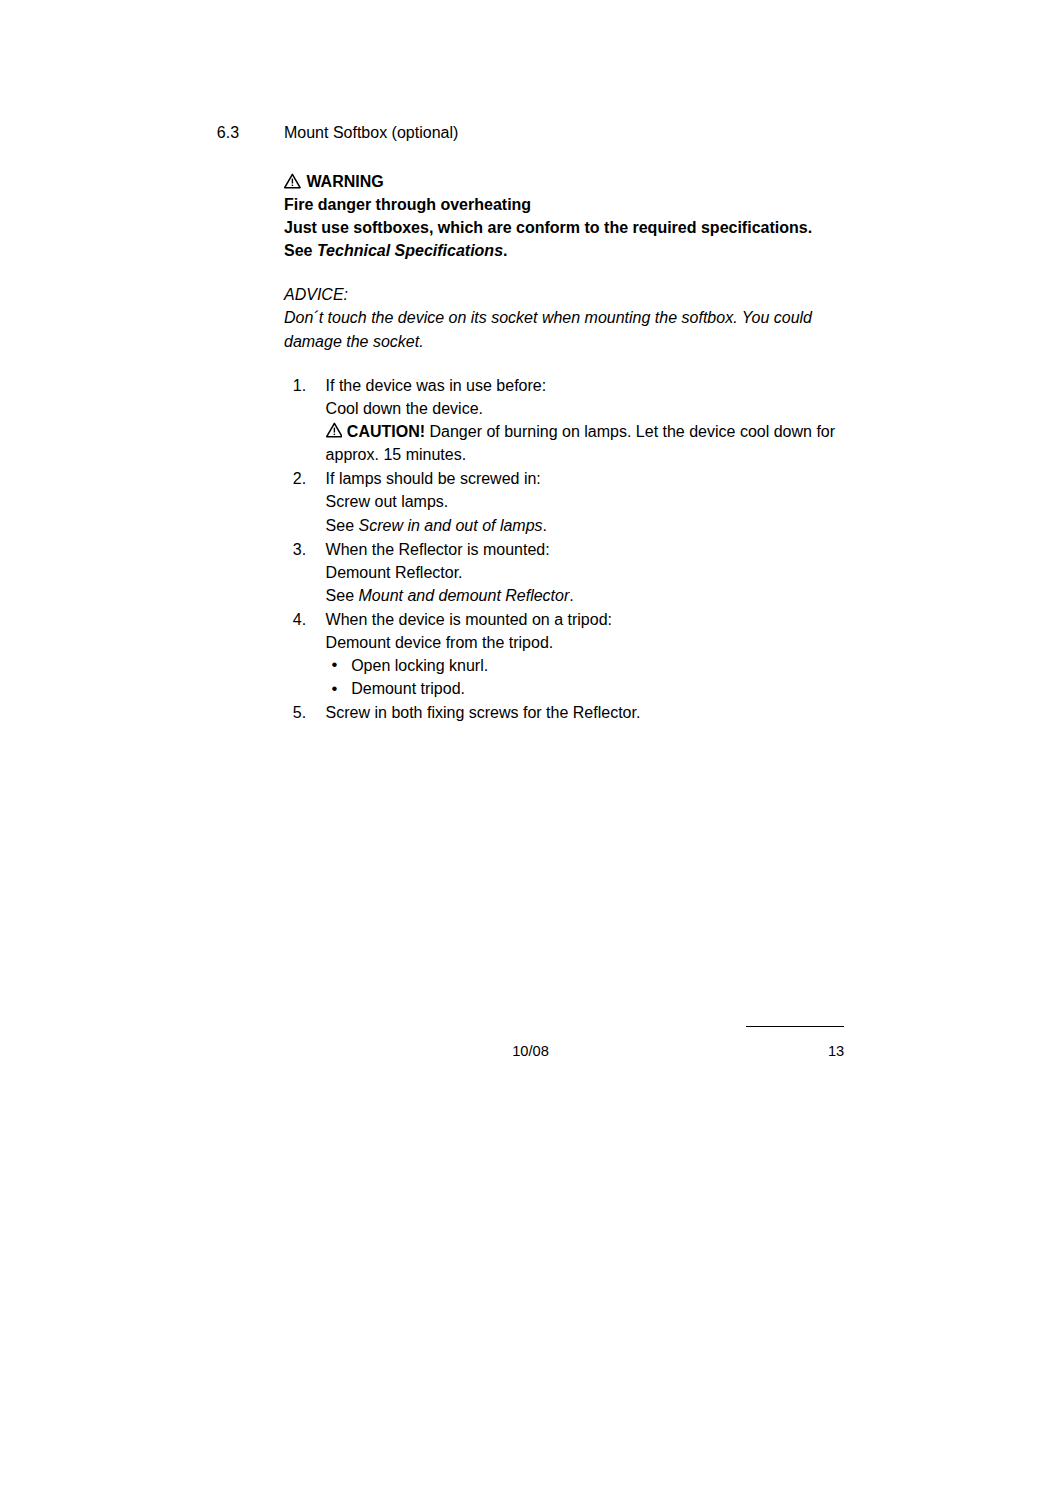6.3 Mount Softbox (optional)
WARNING
Fire danger through overheating
Just use softboxes, which are conform to the required specifications.
See Technical Specifications.
ADVICE:
Don´t touch the device on its socket when mounting the softbox. You could damage the socket.
If the device was in use before: Cool down the device. CAUTION! Danger of burning on lamps. Let the device cool down for approx. 15 minutes.
If lamps should be screwed in: Screw out lamps. See Screw in and out of lamps.
When the Reflector is mounted: Demount Reflector. See Mount and demount Reflector.
When the device is mounted on a tripod: Demount device from the tripod.
Open locking knurl.
Demount tripod.
Screw in both fixing screws for the Reflector.
10/08 13